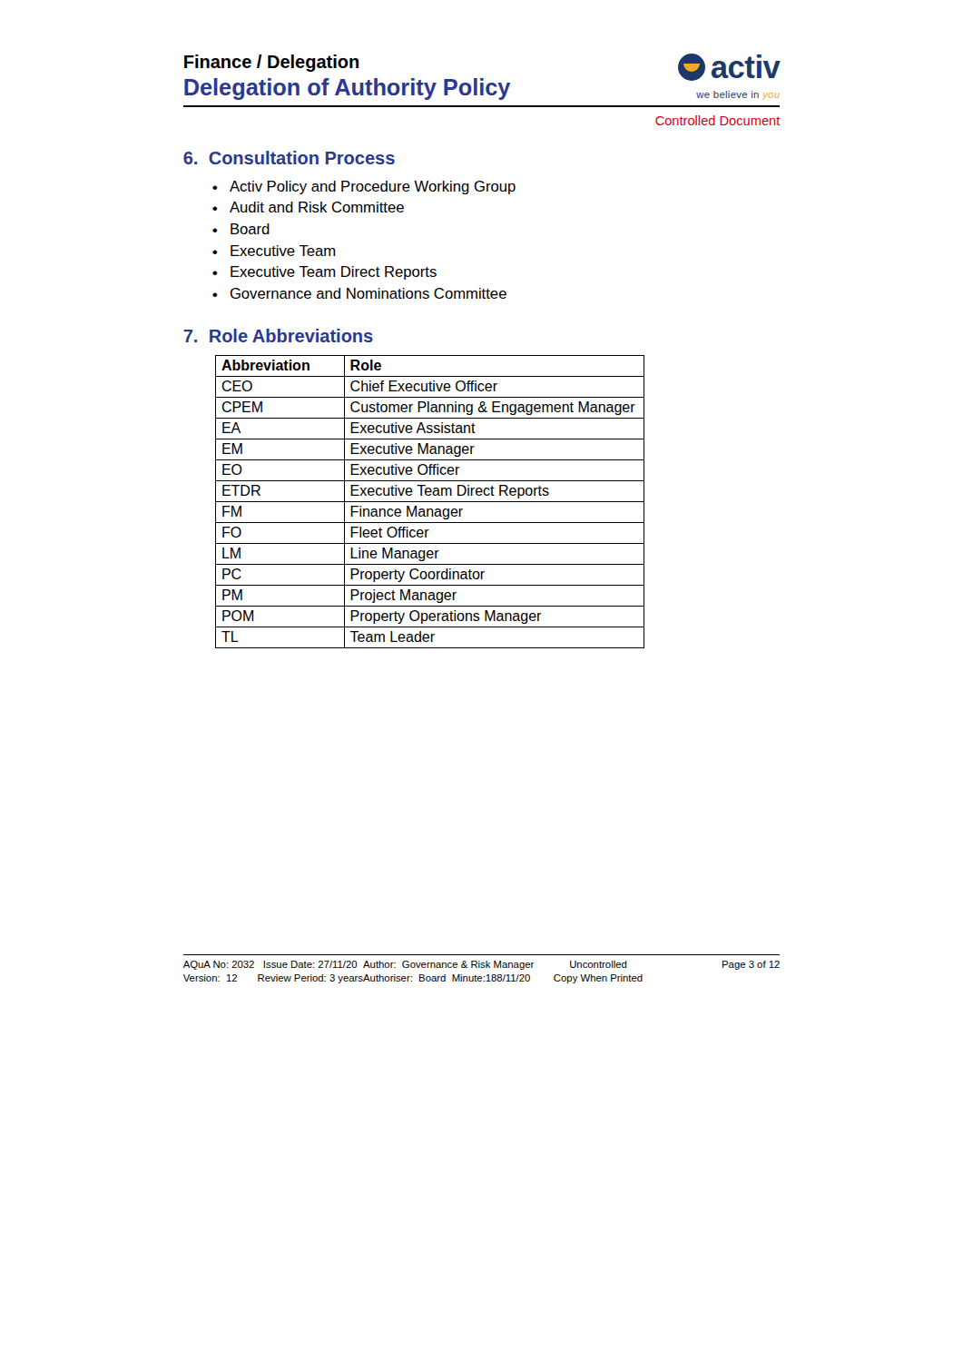Finance / Delegation
Delegation of Authority Policy
activ
we believe in you
Controlled Document
6. Consultation Process
Activ Policy and Procedure Working Group
Audit and Risk Committee
Board
Executive Team
Executive Team Direct Reports
Governance and Nominations Committee
7. Role Abbreviations
| Abbreviation | Role |
| --- | --- |
| CEO | Chief Executive Officer |
| CPEM | Customer Planning & Engagement Manager |
| EA | Executive Assistant |
| EM | Executive Manager |
| EO | Executive Officer |
| ETDR | Executive Team Direct Reports |
| FM | Finance Manager |
| FO | Fleet Officer |
| LM | Line Manager |
| PC | Property Coordinator |
| PM | Project Manager |
| POM | Property Operations Manager |
| TL | Team Leader |
| AQuA No: 2032 Issue Date: 27/11/20 | Author: Governance & Risk Manager | Uncontrolled | Page 3 of 12 |
| Version: 12 Review Period: 3 years | Authoriser: Board Minute:188/11/20 | Copy When Printed | |